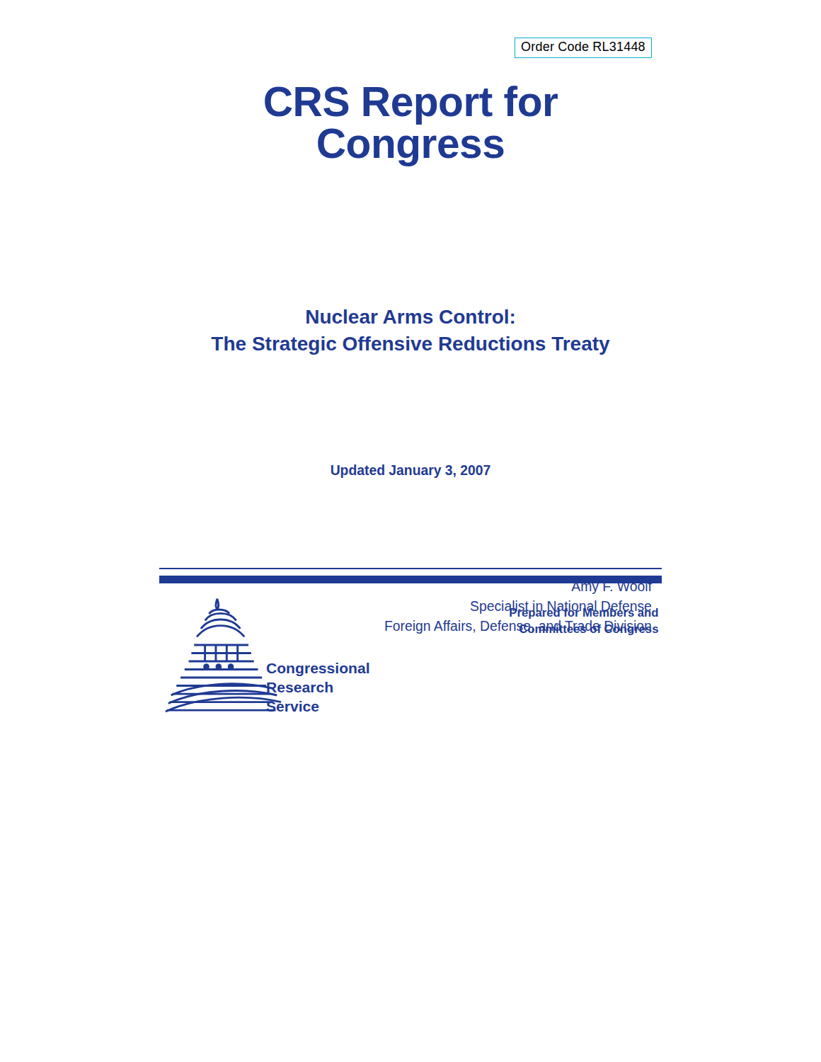Order Code RL31448
CRS Report for Congress
Nuclear Arms Control:
The Strategic Offensive Reductions Treaty
Updated January 3, 2007
Amy F. Woolf
Specialist in National Defense
Foreign Affairs, Defense, and Trade Division
Prepared for Members and
Committees of Congress
Congressional Research Service